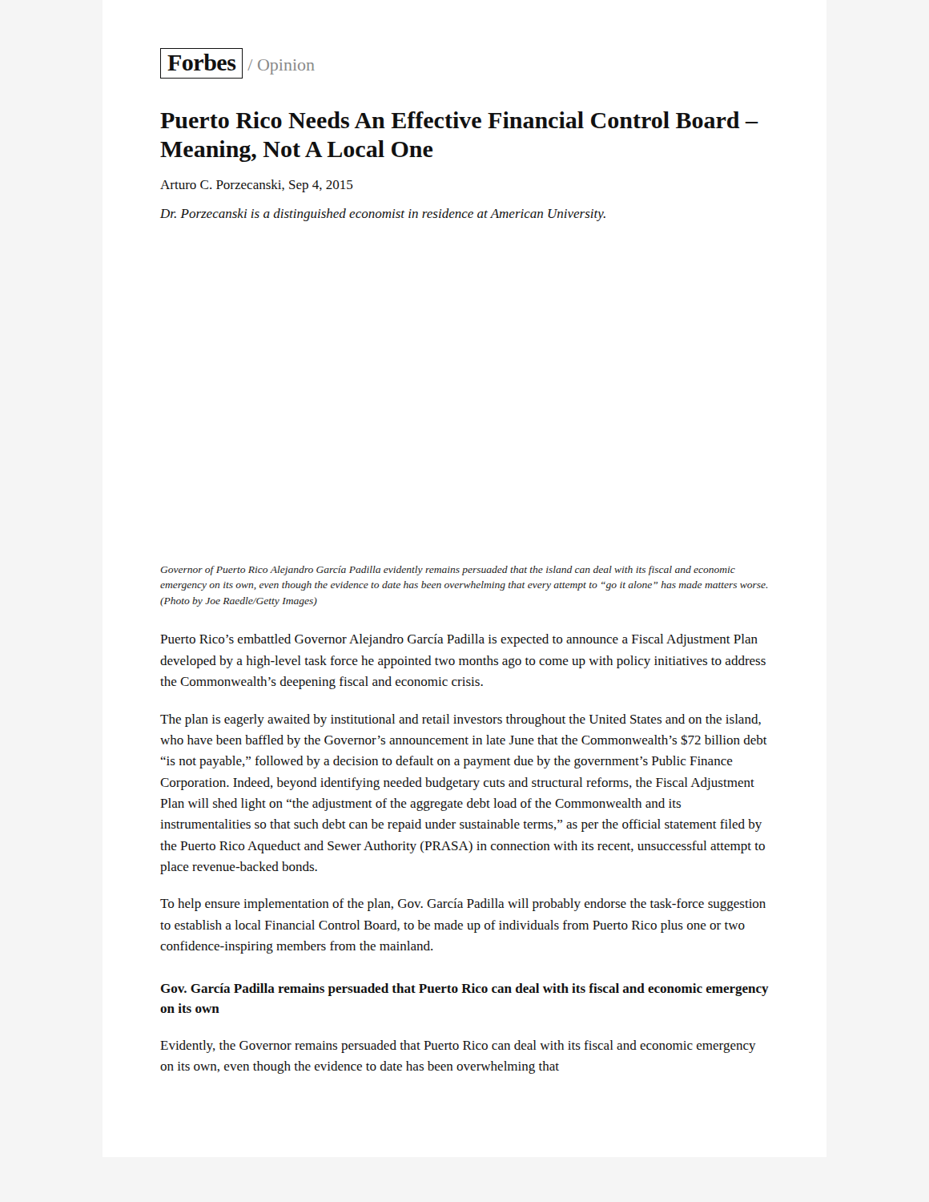Forbes / Opinion
Puerto Rico Needs An Effective Financial Control Board – Meaning, Not A Local One
Arturo C. Porzecanski, Sep 4, 2015
Dr. Porzecanski is a distinguished economist in residence at American University.
Governor of Puerto Rico Alejandro García Padilla evidently remains persuaded that the island can deal with its fiscal and economic emergency on its own, even though the evidence to date has been overwhelming that every attempt to “go it alone” has made matters worse. (Photo by Joe Raedle/Getty Images)
Puerto Rico’s embattled Governor Alejandro García Padilla is expected to announce a Fiscal Adjustment Plan developed by a high-level task force he appointed two months ago to come up with policy initiatives to address the Commonwealth’s deepening fiscal and economic crisis.
The plan is eagerly awaited by institutional and retail investors throughout the United States and on the island, who have been baffled by the Governor’s announcement in late June that the Commonwealth’s $72 billion debt “is not payable,” followed by a decision to default on a payment due by the government’s Public Finance Corporation. Indeed, beyond identifying needed budgetary cuts and structural reforms, the Fiscal Adjustment Plan will shed light on “the adjustment of the aggregate debt load of the Commonwealth and its instrumentalities so that such debt can be repaid under sustainable terms,” as per the official statement filed by the Puerto Rico Aqueduct and Sewer Authority (PRASA) in connection with its recent, unsuccessful attempt to place revenue-backed bonds.
To help ensure implementation of the plan, Gov. García Padilla will probably endorse the task-force suggestion to establish a local Financial Control Board, to be made up of individuals from Puerto Rico plus one or two confidence-inspiring members from the mainland.
Gov. García Padilla remains persuaded that Puerto Rico can deal with its fiscal and economic emergency on its own
Evidently, the Governor remains persuaded that Puerto Rico can deal with its fiscal and economic emergency on its own, even though the evidence to date has been overwhelming that